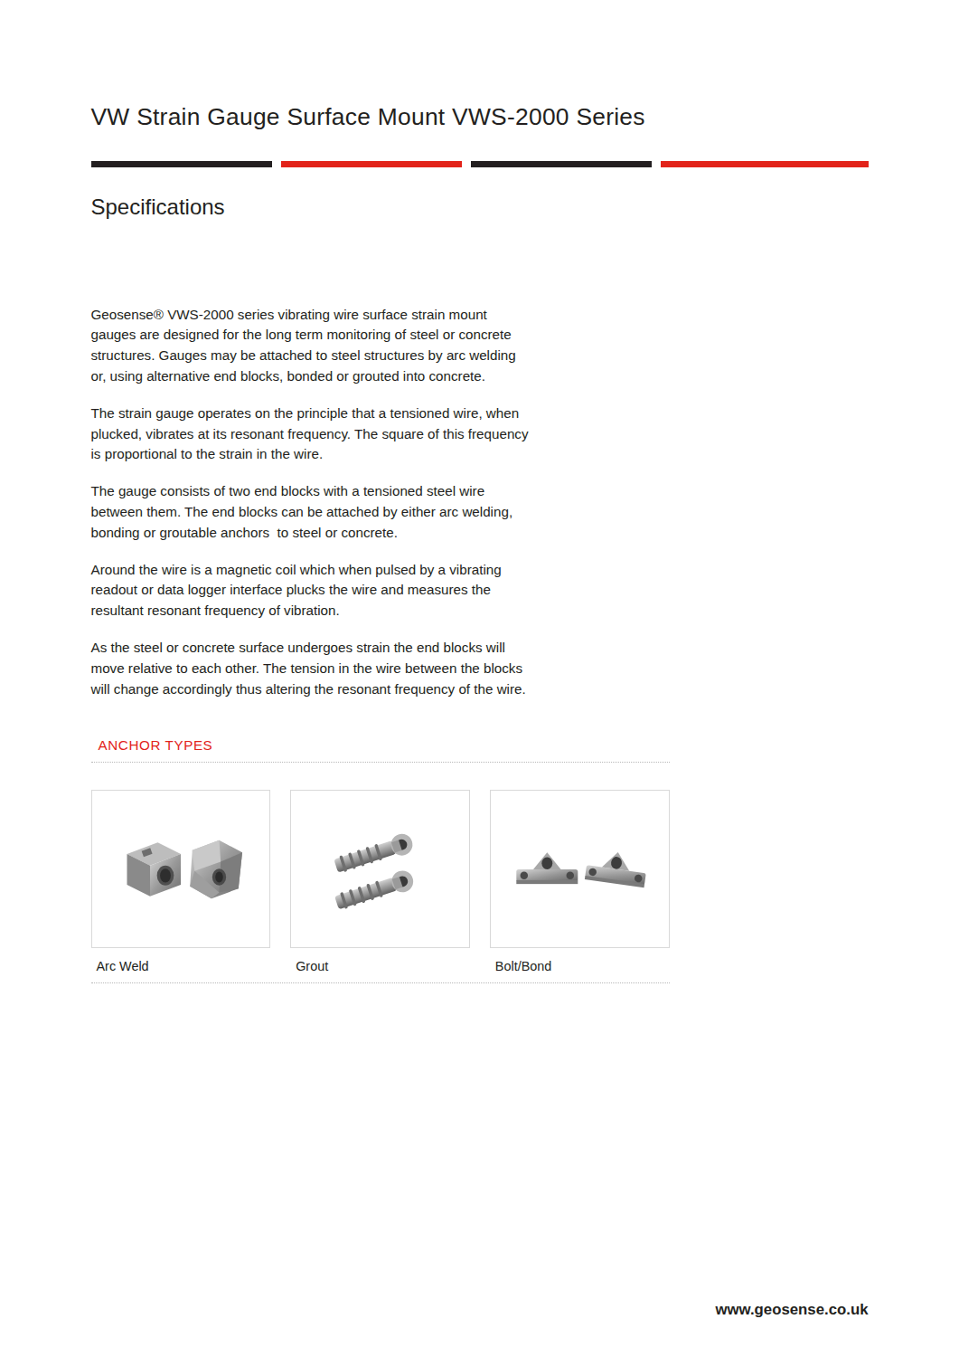VW Strain Gauge Surface Mount VWS-2000 Series
Specifications
Geosense® VWS-2000 series vibrating wire surface strain mount gauges are designed for the long term monitoring of steel or concrete structures. Gauges may be attached to steel structures by arc welding or, using alternative end blocks, bonded or grouted into concrete.
The strain gauge operates on the principle that a tensioned wire, when plucked, vibrates at its resonant frequency. The square of this frequency is proportional to the strain in the wire.
The gauge consists of two end blocks with a tensioned steel wire between them. The end blocks can be attached by either arc welding, bonding or groutable anchors to steel or concrete.
Around the wire is a magnetic coil which when pulsed by a vibrating readout or data logger interface plucks the wire and measures the resultant resonant frequency of vibration.
As the steel or concrete surface undergoes strain the end blocks will move relative to each other. The tension in the wire between the blocks will change accordingly thus altering the resonant frequency of the wire.
ANCHOR TYPES
Arc Weld
Grout
Bolt/Bond
www.geosense.co.uk